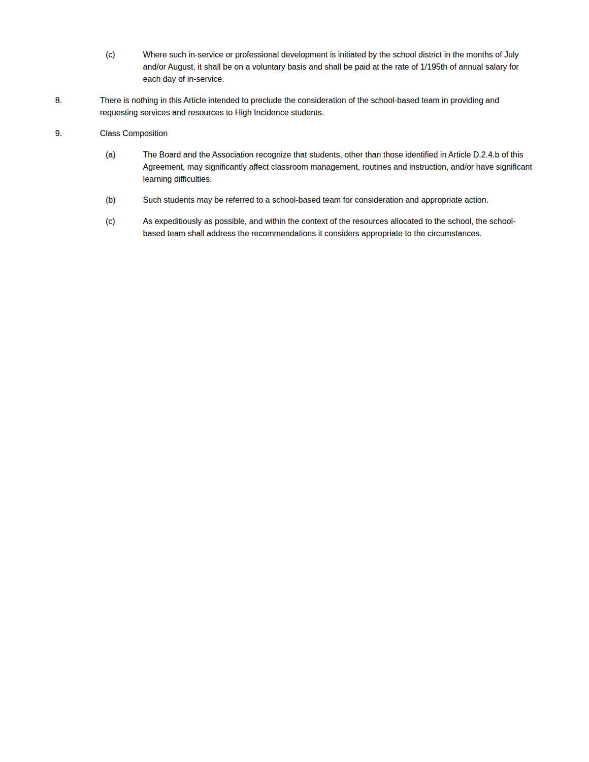(c)
Where such in-service or professional development is initiated by the school district in the months of July and/or August, it shall be on a voluntary basis and shall be paid at the rate of 1/195th of annual salary for each day of in-service.
8.
There is nothing in this Article intended to preclude the consideration of the school-based team in providing and requesting services and resources to High Incidence students.
9.
Class Composition
(a)
The Board and the Association recognize that students, other than those identified in Article D.2.4.b of this Agreement, may significantly affect classroom management, routines and instruction, and/or have significant learning difficulties.
(b)
Such students may be referred to a school-based team for consideration and appropriate action.
(c)
As expeditiously as possible, and within the context of the resources allocated to the school, the school-based team shall address the recommendations it considers appropriate to the circumstances.